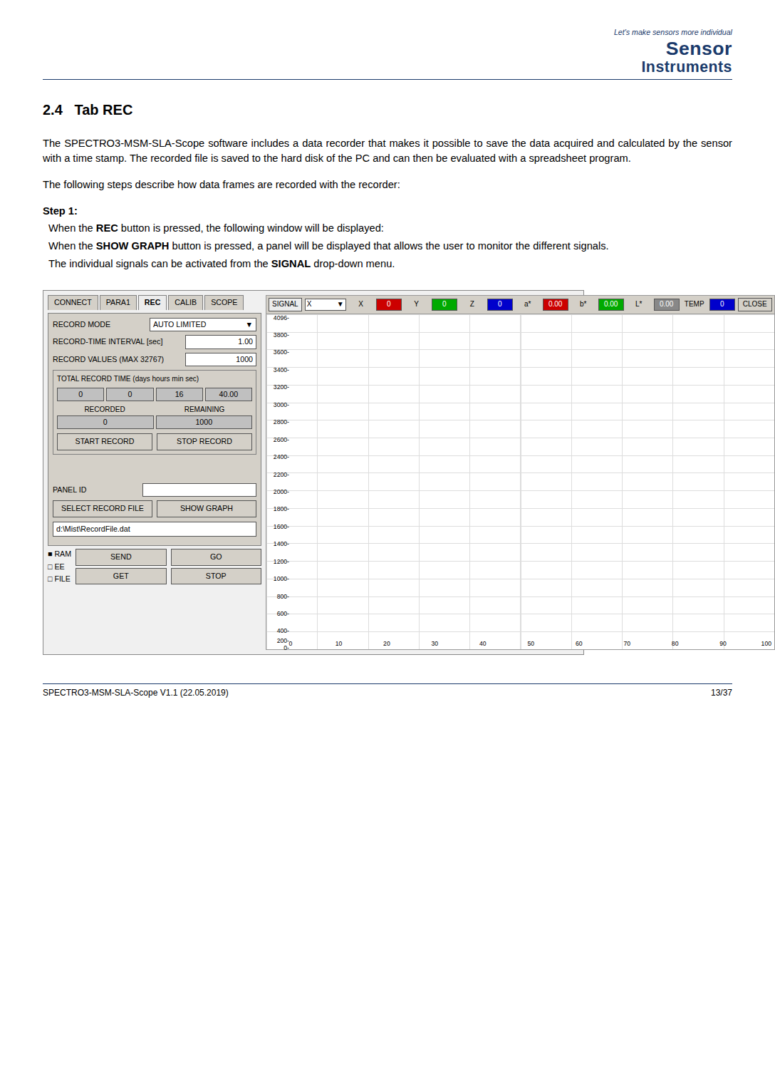Let's make sensors more individual
Sensor
Instruments
2.4 Tab REC
The SPECTRO3-MSM-SLA-Scope software includes a data recorder that makes it possible to save the data acquired and calculated by the sensor with a time stamp. The recorded file is saved to the hard disk of the PC and can then be evaluated with a spreadsheet program.
The following steps describe how data frames are recorded with the recorder:
Step 1:
When the REC button is pressed, the following window will be displayed:
When the SHOW GRAPH button is pressed, a panel will be displayed that allows the user to monitor the different signals.
The individual signals can be activated from the SIGNAL drop-down menu.
CONNECT
PARA1
REC
CALIB
SCOPE
RECORD MODE
AUTO LIMITED▼
RECORD-TIME INTERVAL [sec]
1.00
RECORD VALUES (MAX 32767)
1000
TOTAL RECORD TIME (days hours min sec)
0
0
16
40.00
RECORDED
REMAINING
0
1000
START RECORD
STOP RECORD
PANEL ID
SELECT RECORD FILE
SHOW GRAPH
d:\Mist\RecordFile.dat
■ RAM
□ EE
□ FILE
SEND
GET
GO
STOP
SIGNAL
X▼
X
0
Y
0
Z
0
a*
0.00
b*
0.00
L*
0.00
TEMP
0
CLOSE
4096- 3800- 3600- 3400- 3200- 3000- 2800- 2600- 2400- 2200- 2000- 1800- 1600- 1400- 1200- 1000- 800- 600- 400- 200- 0-
0 10 20 30 40 50 60 70 80 90 100
SPECTRO3-MSM-SLA-Scope V1.1 (22.05.2019)
13/37